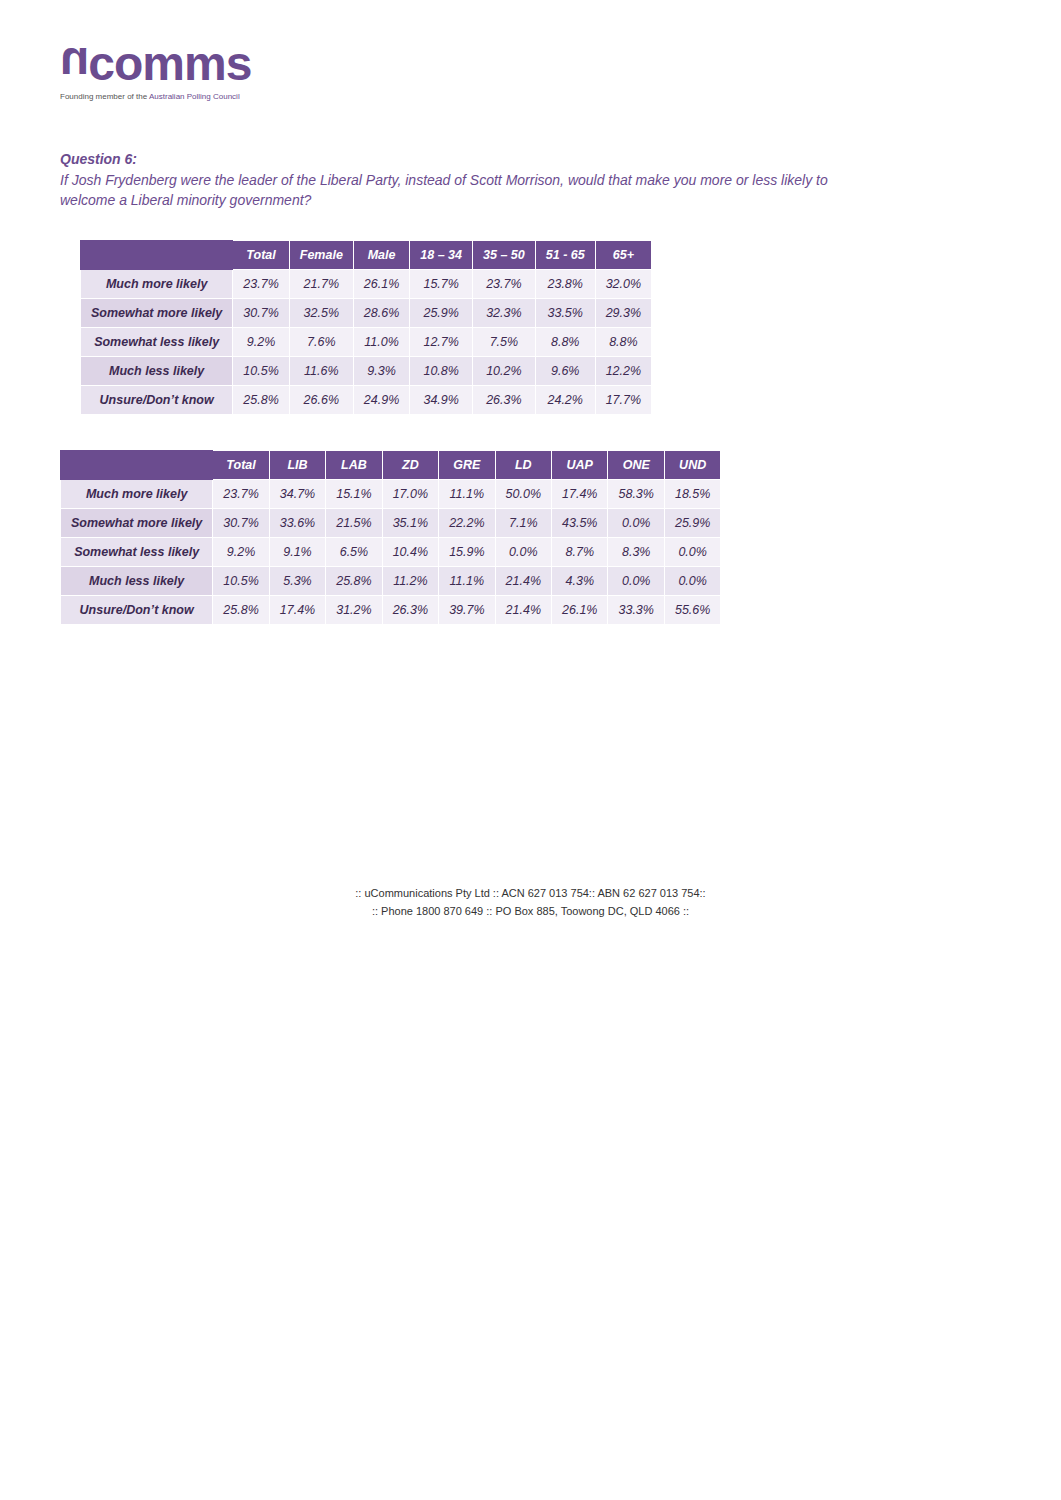ucomms
Founding member of the Australian Polling Council
Question 6:
If Josh Frydenberg were the leader of the Liberal Party, instead of Scott Morrison, would that make you more or less likely to welcome a Liberal minority government?
| | Total | Female | Male | 18 – 34 | 35 – 50 | 51 - 65 | 65+ |
| --- | --- | --- | --- | --- | --- | --- | --- |
| Much more likely | 23.7% | 21.7% | 26.1% | 15.7% | 23.7% | 23.8% | 32.0% |
| Somewhat more likely | 30.7% | 32.5% | 28.6% | 25.9% | 32.3% | 33.5% | 29.3% |
| Somewhat less likely | 9.2% | 7.6% | 11.0% | 12.7% | 7.5% | 8.8% | 8.8% |
| Much less likely | 10.5% | 11.6% | 9.3% | 10.8% | 10.2% | 9.6% | 12.2% |
| Unsure/Don’t know | 25.8% | 26.6% | 24.9% | 34.9% | 26.3% | 24.2% | 17.7% |
| | Total | LIB | LAB | ZD | GRE | LD | UAP | ONE | UND |
| --- | --- | --- | --- | --- | --- | --- | --- | --- | --- |
| Much more likely | 23.7% | 34.7% | 15.1% | 17.0% | 11.1% | 50.0% | 17.4% | 58.3% | 18.5% |
| Somewhat more likely | 30.7% | 33.6% | 21.5% | 35.1% | 22.2% | 7.1% | 43.5% | 0.0% | 25.9% |
| Somewhat less likely | 9.2% | 9.1% | 6.5% | 10.4% | 15.9% | 0.0% | 8.7% | 8.3% | 0.0% |
| Much less likely | 10.5% | 5.3% | 25.8% | 11.2% | 11.1% | 21.4% | 4.3% | 0.0% | 0.0% |
| Unsure/Don’t know | 25.8% | 17.4% | 31.2% | 26.3% | 39.7% | 21.4% | 26.1% | 33.3% | 55.6% |
:: uCommunications Pty Ltd :: ACN 627 013 754:: ABN 62 627 013 754::
:: Phone 1800 870 649 :: PO Box 885, Toowong DC, QLD 4066 ::